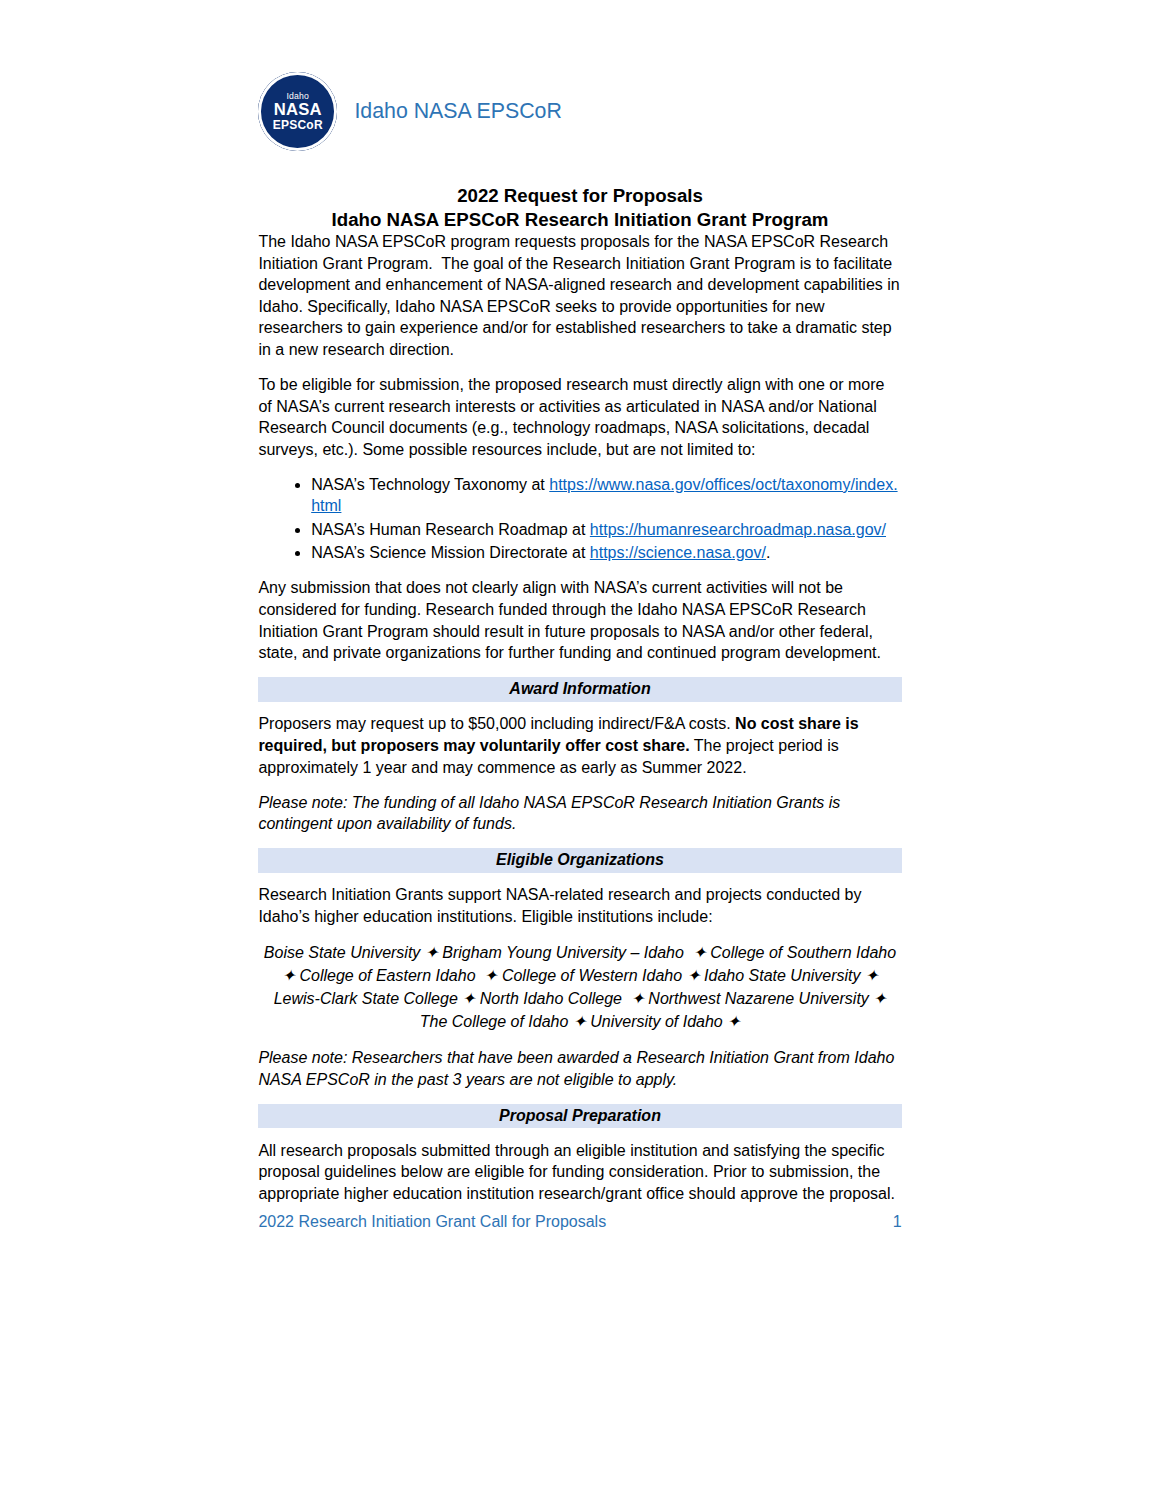Idaho NASA EPSCoR
Idaho NASA EPSCoR
2022 Request for Proposals Idaho NASA EPSCoR Research Initiation Grant Program
The Idaho NASA EPSCoR program requests proposals for the NASA EPSCoR Research Initiation Grant Program. The goal of the Research Initiation Grant Program is to facilitate development and enhancement of NASA-aligned research and development capabilities in Idaho. Specifically, Idaho NASA EPSCoR seeks to provide opportunities for new researchers to gain experience and/or for established researchers to take a dramatic step in a new research direction.
To be eligible for submission, the proposed research must directly align with one or more of NASA’s current research interests or activities as articulated in NASA and/or National Research Council documents (e.g., technology roadmaps, NASA solicitations, decadal surveys, etc.). Some possible resources include, but are not limited to:
NASA’s Technology Taxonomy at https://www.nasa.gov/offices/oct/taxonomy/index.html
NASA’s Human Research Roadmap at https://humanresearchroadmap.nasa.gov/
NASA’s Science Mission Directorate at https://science.nasa.gov/.
Any submission that does not clearly align with NASA’s current activities will not be considered for funding. Research funded through the Idaho NASA EPSCoR Research Initiation Grant Program should result in future proposals to NASA and/or other federal, state, and private organizations for further funding and continued program development.
Award Information
Proposers may request up to $50,000 including indirect/F&A costs. No cost share is required, but proposers may voluntarily offer cost share. The project period is approximately 1 year and may commence as early as Summer 2022.
Please note: The funding of all Idaho NASA EPSCoR Research Initiation Grants is contingent upon availability of funds.
Eligible Organizations
Research Initiation Grants support NASA-related research and projects conducted by Idaho’s higher education institutions. Eligible institutions include:
Boise State University ✦ Brigham Young University – Idaho ✦ College of Southern Idaho ✦ College of Eastern Idaho ✦ College of Western Idaho ✦ Idaho State University ✦ Lewis-Clark State College ✦ North Idaho College ✦ Northwest Nazarene University ✦ The College of Idaho ✦ University of Idaho ✦
Please note: Researchers that have been awarded a Research Initiation Grant from Idaho NASA EPSCoR in the past 3 years are not eligible to apply.
Proposal Preparation
All research proposals submitted through an eligible institution and satisfying the specific proposal guidelines below are eligible for funding consideration. Prior to submission, the appropriate higher education institution research/grant office should approve the proposal.
2022 Research Initiation Grant Call for Proposals 1